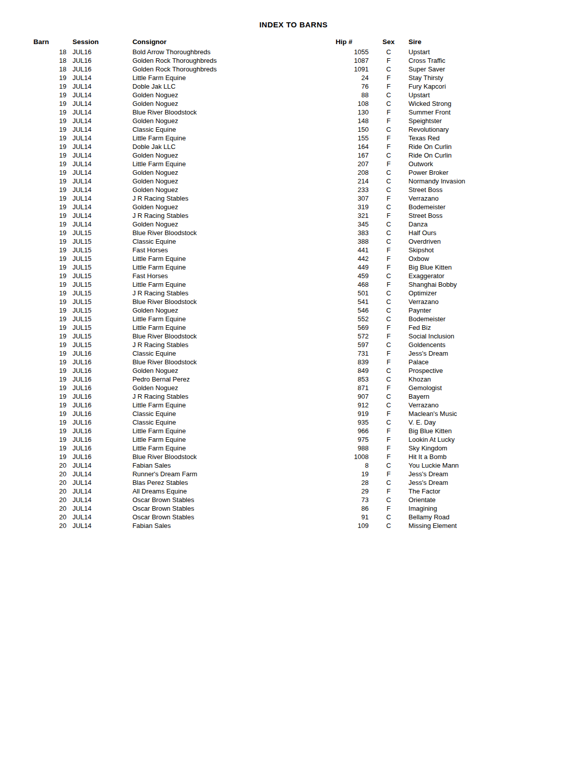INDEX TO BARNS
| Barn | Session | Consignor | Hip # | Sex | Sire |
| --- | --- | --- | --- | --- | --- |
| 18 | JUL16 | Bold Arrow Thoroughbreds | 1055 | C | Upstart |
| 18 | JUL16 | Golden Rock Thoroughbreds | 1087 | F | Cross Traffic |
| 18 | JUL16 | Golden Rock Thoroughbreds | 1091 | C | Super Saver |
| 19 | JUL14 | Little Farm Equine | 24 | F | Stay Thirsty |
| 19 | JUL14 | Doble Jak LLC | 76 | F | Fury Kapcori |
| 19 | JUL14 | Golden Noguez | 88 | C | Upstart |
| 19 | JUL14 | Golden Noguez | 108 | C | Wicked Strong |
| 19 | JUL14 | Blue River Bloodstock | 130 | F | Summer Front |
| 19 | JUL14 | Golden Noguez | 148 | F | Speightster |
| 19 | JUL14 | Classic Equine | 150 | C | Revolutionary |
| 19 | JUL14 | Little Farm Equine | 155 | F | Texas Red |
| 19 | JUL14 | Doble Jak LLC | 164 | F | Ride On Curlin |
| 19 | JUL14 | Golden Noguez | 167 | C | Ride On Curlin |
| 19 | JUL14 | Little Farm Equine | 207 | F | Outwork |
| 19 | JUL14 | Golden Noguez | 208 | C | Power Broker |
| 19 | JUL14 | Golden Noguez | 214 | C | Normandy Invasion |
| 19 | JUL14 | Golden Noguez | 233 | C | Street Boss |
| 19 | JUL14 | J R Racing Stables | 307 | F | Verrazano |
| 19 | JUL14 | Golden Noguez | 319 | C | Bodemeister |
| 19 | JUL14 | J R Racing Stables | 321 | F | Street Boss |
| 19 | JUL14 | Golden Noguez | 345 | C | Danza |
| 19 | JUL15 | Blue River Bloodstock | 383 | C | Half Ours |
| 19 | JUL15 | Classic Equine | 388 | C | Overdriven |
| 19 | JUL15 | Fast Horses | 441 | F | Skipshot |
| 19 | JUL15 | Little Farm Equine | 442 | F | Oxbow |
| 19 | JUL15 | Little Farm Equine | 449 | F | Big Blue Kitten |
| 19 | JUL15 | Fast Horses | 459 | C | Exaggerator |
| 19 | JUL15 | Little Farm Equine | 468 | F | Shanghai Bobby |
| 19 | JUL15 | J R Racing Stables | 501 | C | Optimizer |
| 19 | JUL15 | Blue River Bloodstock | 541 | C | Verrazano |
| 19 | JUL15 | Golden Noguez | 546 | C | Paynter |
| 19 | JUL15 | Little Farm Equine | 552 | C | Bodemeister |
| 19 | JUL15 | Little Farm Equine | 569 | F | Fed Biz |
| 19 | JUL15 | Blue River Bloodstock | 572 | F | Social Inclusion |
| 19 | JUL15 | J R Racing Stables | 597 | C | Goldencents |
| 19 | JUL16 | Classic Equine | 731 | F | Jess's Dream |
| 19 | JUL16 | Blue River Bloodstock | 839 | F | Palace |
| 19 | JUL16 | Golden Noguez | 849 | C | Prospective |
| 19 | JUL16 | Pedro Bernal Perez | 853 | C | Khozan |
| 19 | JUL16 | Golden Noguez | 871 | F | Gemologist |
| 19 | JUL16 | J R Racing Stables | 907 | C | Bayern |
| 19 | JUL16 | Little Farm Equine | 912 | C | Verrazano |
| 19 | JUL16 | Classic Equine | 919 | F | Maclean's Music |
| 19 | JUL16 | Classic Equine | 935 | C | V. E. Day |
| 19 | JUL16 | Little Farm Equine | 966 | F | Big Blue Kitten |
| 19 | JUL16 | Little Farm Equine | 975 | F | Lookin At Lucky |
| 19 | JUL16 | Little Farm Equine | 988 | F | Sky Kingdom |
| 19 | JUL16 | Blue River Bloodstock | 1008 | F | Hit It a Bomb |
| 20 | JUL14 | Fabian Sales | 8 | C | You Luckie Mann |
| 20 | JUL14 | Runner's Dream Farm | 19 | F | Jess's Dream |
| 20 | JUL14 | Blas Perez Stables | 28 | C | Jess's Dream |
| 20 | JUL14 | All Dreams Equine | 29 | F | The Factor |
| 20 | JUL14 | Oscar Brown Stables | 73 | C | Orientate |
| 20 | JUL14 | Oscar Brown Stables | 86 | F | Imagining |
| 20 | JUL14 | Oscar Brown Stables | 91 | C | Bellamy Road |
| 20 | JUL14 | Fabian Sales | 109 | C | Missing Element |